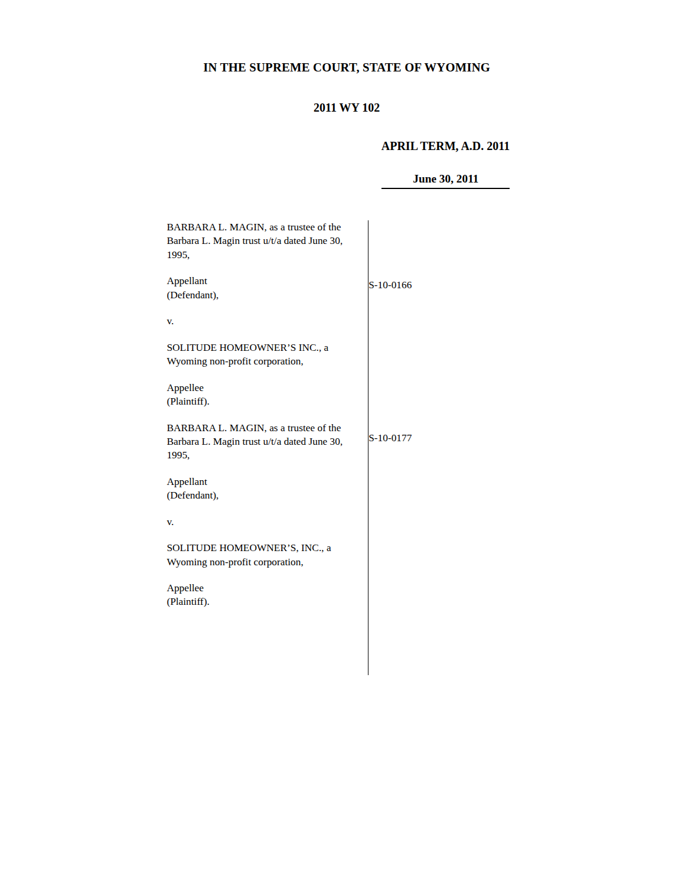IN THE SUPREME COURT, STATE OF WYOMING
2011 WY 102
APRIL TERM, A.D. 2011
June 30, 2011
| BARBARA L. MAGIN, as a trustee of the Barbara L. Magin trust u/t/a dated June 30, 1995, Appellant (Defendant), v. SOLITUDE HOMEOWNER’S INC., a Wyoming non-profit corporation, Appellee (Plaintiff). BARBARA L. MAGIN, as a trustee of the Barbara L. Magin trust u/t/a dated June 30, 1995, Appellant (Defendant), v. SOLITUDE HOMEOWNER’S, INC., a Wyoming non-profit corporation, Appellee (Plaintiff). | S-10-0166 S-10-0177 |